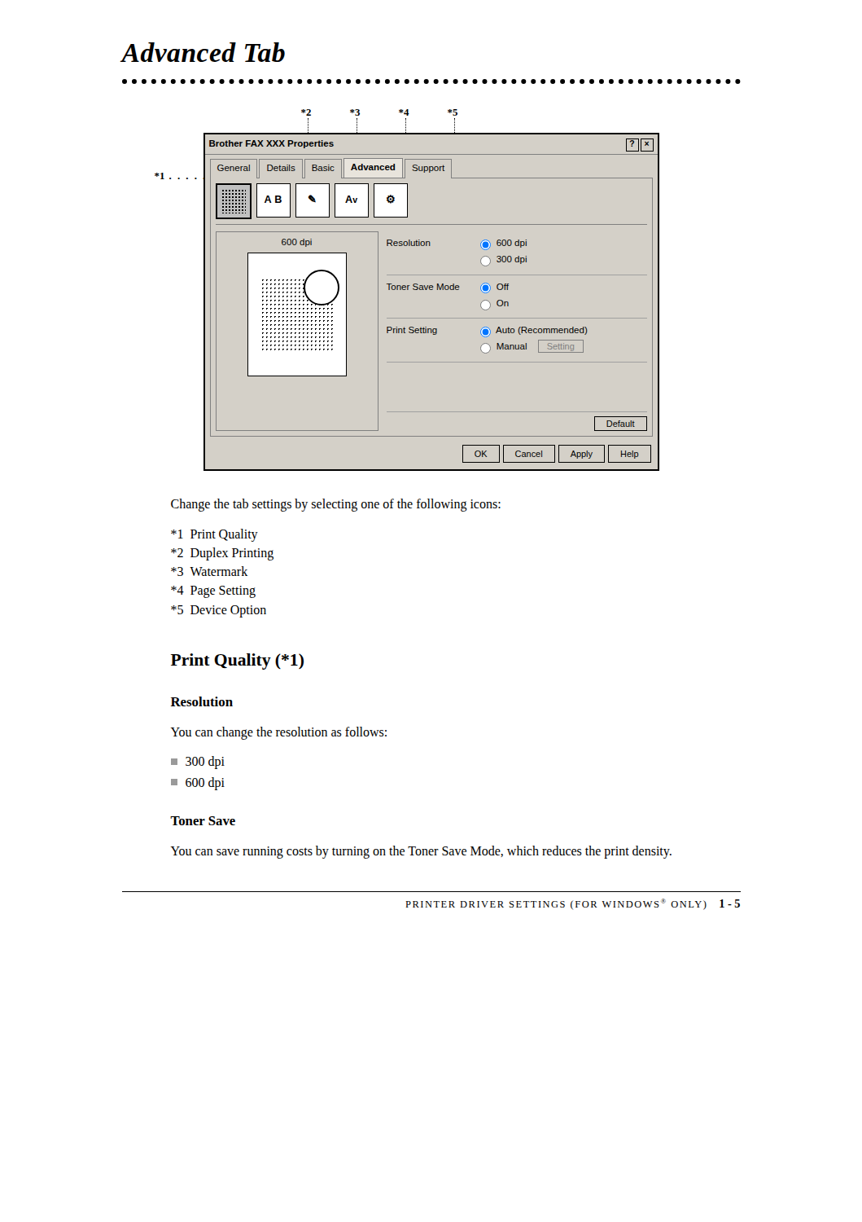Advanced Tab
*2 *3 *4 *5
*1 . . . . . .
Brother FAX XXX Properties ?×
General
Details
Basic
Advanced
Support
A B
✎
Av
⚙
600 dpi
Resolution
600 dpi 300 dpi
Toner Save Mode
Off On
Print Setting
Auto (Recommended) Manual Setting
Default
OK Cancel Apply Help
Change the tab settings by selecting one of the following icons:
*1 Print Quality
*2 Duplex Printing
*3 Watermark
*4 Page Setting
*5 Device Option
Print Quality (*1)
Resolution
You can change the resolution as follows:
300 dpi
600 dpi
Toner Save
You can save running costs by turning on the Toner Save Mode, which reduces the print density.
PRINTER DRIVER SETTINGS (FOR WINDOWS® ONLY) 1 - 5